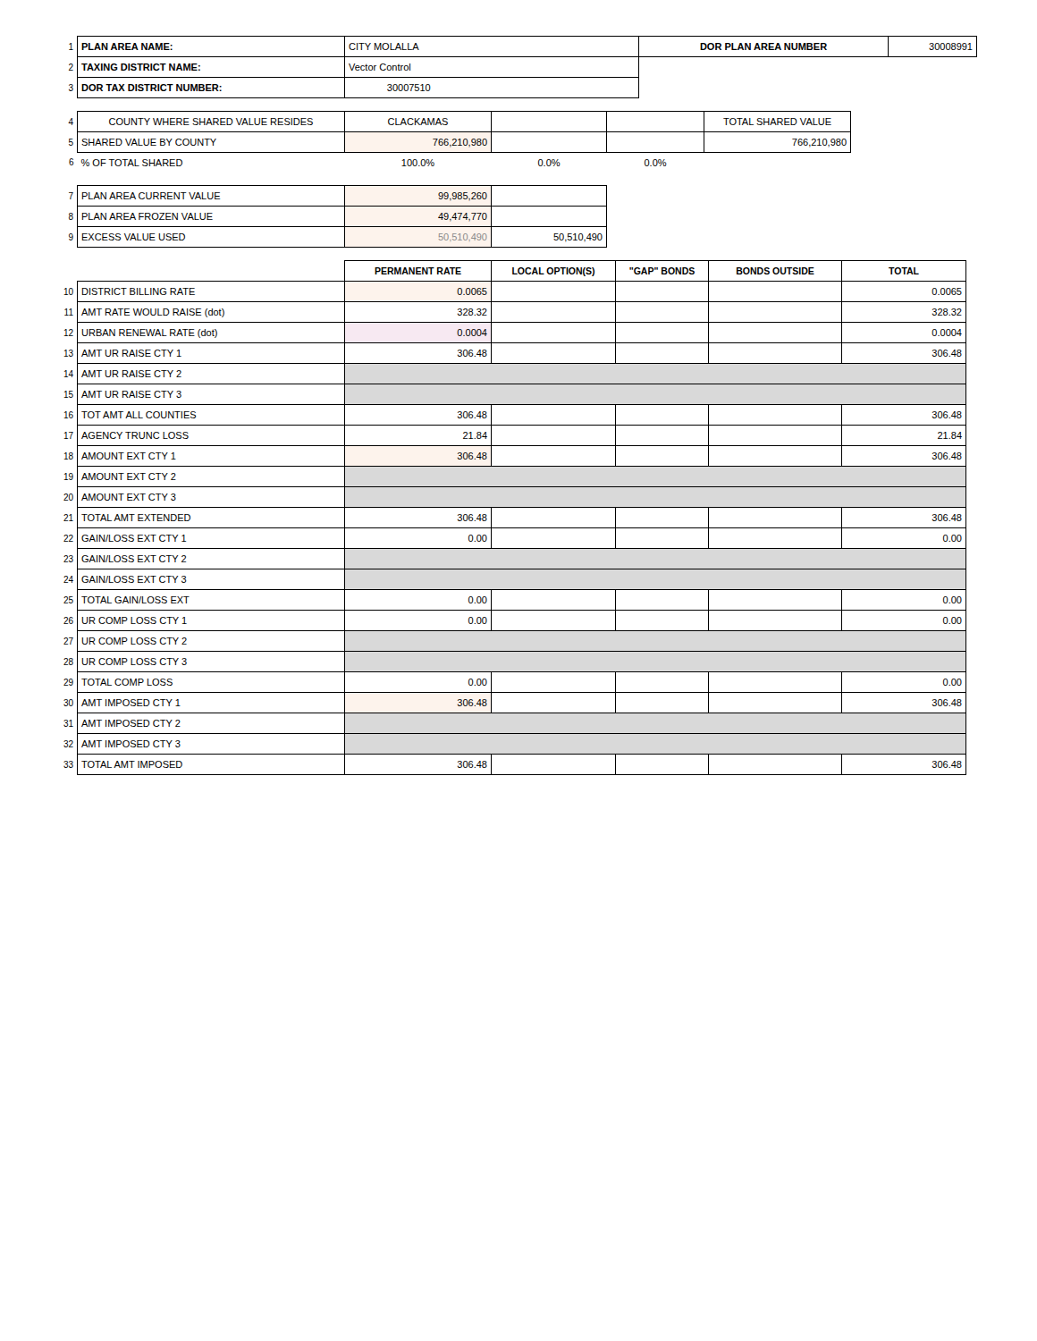| 1 | PLAN AREA NAME: | CITY MOLALLA | DOR PLAN AREA NUMBER | 30008991 |
| 2 | TAXING DISTRICT NAME: | Vector Control | |
| 3 | DOR TAX DISTRICT NUMBER: | 30007510 | |
| 4 | COUNTY WHERE SHARED VALUE RESIDES | CLACKAMAS | | | TOTAL SHARED VALUE |
| 5 | SHARED VALUE BY COUNTY | 766,210,980 | | | 766,210,980 |
| 6 | % OF TOTAL SHARED | 100.0% | 0.0% | 0.0% | |
| 7 | PLAN AREA CURRENT VALUE | 99,985,260 | |
| 8 | PLAN AREA FROZEN VALUE | 49,474,770 | |
| 9 | EXCESS VALUE USED | 50,510,490 | 50,510,490 |
| | | PERMANENT RATE | LOCAL OPTION(S) | "GAP" BONDS | BONDS OUTSIDE | TOTAL |
| 10 | DISTRICT BILLING RATE | 0.0065 | | | | 0.0065 |
| 11 | AMT RATE WOULD RAISE (dot) | 328.32 | | | | 328.32 |
| 12 | URBAN RENEWAL RATE (dot) | 0.0004 | | | | 0.0004 |
| 13 | AMT UR RAISE CTY 1 | 306.48 | | | | 306.48 |
| 14 | AMT UR RAISE CTY 2 | |
| 15 | AMT UR RAISE CTY 3 | |
| 16 | TOT AMT ALL COUNTIES | 306.48 | | | | 306.48 |
| 17 | AGENCY TRUNC LOSS | 21.84 | | | | 21.84 |
| 18 | AMOUNT EXT CTY 1 | 306.48 | | | | 306.48 |
| 19 | AMOUNT EXT CTY 2 | |
| 20 | AMOUNT EXT CTY 3 | |
| 21 | TOTAL AMT EXTENDED | 306.48 | | | | 306.48 |
| 22 | GAIN/LOSS EXT CTY 1 | 0.00 | | | | 0.00 |
| 23 | GAIN/LOSS EXT CTY 2 | |
| 24 | GAIN/LOSS EXT CTY 3 | |
| 25 | TOTAL GAIN/LOSS EXT | 0.00 | | | | 0.00 |
| 26 | UR COMP LOSS CTY 1 | 0.00 | | | | 0.00 |
| 27 | UR COMP LOSS CTY 2 | |
| 28 | UR COMP LOSS CTY 3 | |
| 29 | TOTAL COMP LOSS | 0.00 | | | | 0.00 |
| 30 | AMT IMPOSED CTY 1 | 306.48 | | | | 306.48 |
| 31 | AMT IMPOSED CTY 2 | |
| 32 | AMT IMPOSED CTY 3 | |
| 33 | TOTAL AMT IMPOSED | 306.48 | | | | 306.48 |